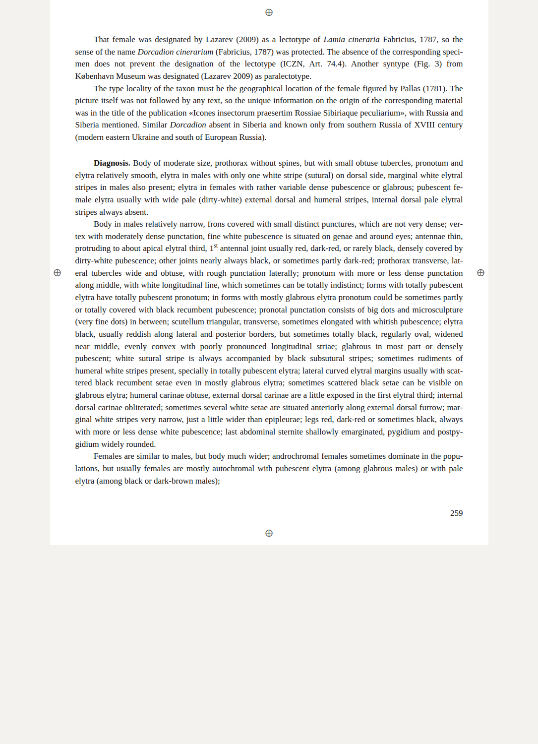⨁ ⨁ ⨁ ⨁
That female was designated by Lazarev (2009) as a lectotype of Lamia cineraria Fabricius, 1787, so the sense of the name Dorcadion cinerarium (Fabricius, 1787) was protected. The absence of the corresponding specimen does not prevent the designation of the lectotype (ICZN, Art. 74.4). Another syntype (Fig. 3) from København Museum was designated (Lazarev 2009) as paralectotype.
The type locality of the taxon must be the geographical location of the female figured by Pallas (1781). The picture itself was not followed by any text, so the unique information on the origin of the corresponding material was in the title of the publication «Icones insectorum praesertim Rossiae Sibiriaque peculiarium», with Russia and Siberia mentioned. Similar Dorcadion absent in Siberia and known only from southern Russia of XVIII century (modern eastern Ukraine and south of European Russia).
Diagnosis. Body of moderate size, prothorax without spines, but with small obtuse tubercles, pronotum and elytra relatively smooth, elytra in males with only one white stripe (sutural) on dorsal side, marginal white elytral stripes in males also present; elytra in females with rather variable dense pubescence or glabrous; pubescent female elytra usually with wide pale (dirty-white) external dorsal and humeral stripes, internal dorsal pale elytral stripes always absent.
Body in males relatively narrow, frons covered with small distinct punctures, which are not very dense; vertex with moderately dense punctation, fine white pubescence is situated on genae and around eyes; antennae thin, protruding to about apical elytral third, 1st antennal joint usually red, dark-red, or rarely black, densely covered by dirty-white pubescence; other joints nearly always black, or sometimes partly dark-red; prothorax transverse, lateral tubercles wide and obtuse, with rough punctation laterally; pronotum with more or less dense punctation along middle, with white longitudinal line, which sometimes can be totally indistinct; forms with totally pubescent elytra have totally pubescent pronotum; in forms with mostly glabrous elytra pronotum could be sometimes partly or totally covered with black recumbent pubescence; pronotal punctation consists of big dots and microsculpture (very fine dots) in between; scutellum triangular, transverse, sometimes elongated with whitish pubescence; elytra black, usually reddish along lateral and posterior borders, but sometimes totally black, regularly oval, widened near middle, evenly convex with poorly pronounced longitudinal striae; glabrous in most part or densely pubescent; white sutural stripe is always accompanied by black subsutural stripes; sometimes rudiments of humeral white stripes present, specially in totally pubescent elytra; lateral curved elytral margins usually with scattered black recumbent setae even in mostly glabrous elytra; sometimes scattered black setae can be visible on glabrous elytra; humeral carinae obtuse, external dorsal carinae are a little exposed in the first elytral third; internal dorsal carinae obliterated; sometimes several white setae are situated anteriorly along external dorsal furrow; marginal white stripes very narrow, just a little wider than epipleurae; legs red, dark-red or sometimes black, always with more or less dense white pubescence; last abdominal sternite shallowly emarginated, pygidium and postpygidium widely rounded.
Females are similar to males, but body much wider; androchromal females sometimes dominate in the populations, but usually females are mostly autochromal with pubescent elytra (among glabrous males) or with pale elytra (among black or dark-brown males);
259